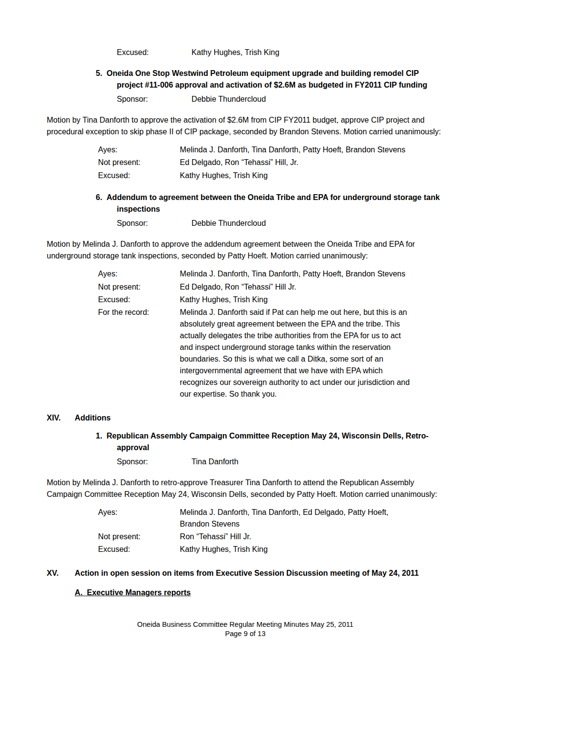Excused: Kathy Hughes, Trish King
5. Oneida One Stop Westwind Petroleum equipment upgrade and building remodel CIP project #11-006 approval and activation of $2.6M as budgeted in FY2011 CIP funding
Sponsor: Debbie Thundercloud
Motion by Tina Danforth to approve the activation of $2.6M from CIP FY2011 budget, approve CIP project and procedural exception to skip phase II of CIP package, seconded by Brandon Stevens. Motion carried unanimously:
| Ayes: | Melinda J. Danforth, Tina Danforth, Patty Hoeft, Brandon Stevens |
| Not present: | Ed Delgado, Ron “Tehassi” Hill, Jr. |
| Excused: | Kathy Hughes, Trish King |
6. Addendum to agreement between the Oneida Tribe and EPA for underground storage tank inspections
Sponsor: Debbie Thundercloud
Motion by Melinda J. Danforth to approve the addendum agreement between the Oneida Tribe and EPA for underground storage tank inspections, seconded by Patty Hoeft. Motion carried unanimously:
| Ayes: | Melinda J. Danforth, Tina Danforth, Patty Hoeft, Brandon Stevens |
| Not present: | Ed Delgado, Ron “Tehassi” Hill Jr. |
| Excused: | Kathy Hughes, Trish King |
| For the record: | Melinda J. Danforth said if Pat can help me out here, but this is an absolutely great agreement between the EPA and the tribe. This actually delegates the tribe authorities from the EPA for us to act and inspect underground storage tanks within the reservation boundaries. So this is what we call a Ditka, some sort of an intergovernmental agreement that we have with EPA which recognizes our sovereign authority to act under our jurisdiction and our expertise. So thank you. |
XIV. Additions
1. Republican Assembly Campaign Committee Reception May 24, Wisconsin Dells, Retro-approval
Sponsor: Tina Danforth
Motion by Melinda J. Danforth to retro-approve Treasurer Tina Danforth to attend the Republican Assembly Campaign Committee Reception May 24, Wisconsin Dells, seconded by Patty Hoeft. Motion carried unanimously:
| Ayes: | Melinda J. Danforth, Tina Danforth, Ed Delgado, Patty Hoeft, Brandon Stevens |
| Not present: | Ron “Tehassi” Hill Jr. |
| Excused: | Kathy Hughes, Trish King |
XV. Action in open session on items from Executive Session Discussion meeting of May 24, 2011
A. Executive Managers reports
Oneida Business Committee Regular Meeting Minutes May 25, 2011
Page 9 of 13